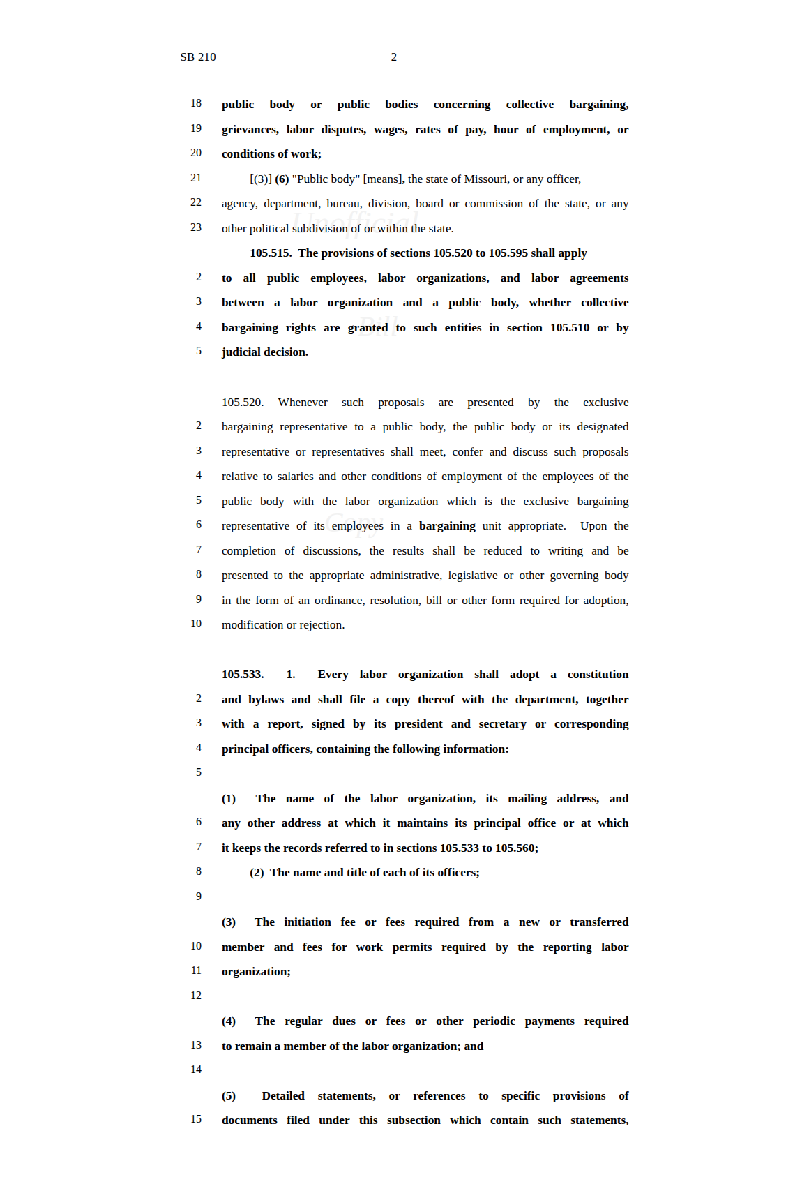Unofficial
Bill
Copy
SB 210
2
18
public body or public bodies concerning collective bargaining,
19
grievances, labor disputes, wages, rates of pay, hour of employment, or
20
conditions of work;
21
[(3)] (6) "Public body" [means], the state of Missouri, or any officer,
22
agency, department, bureau, division, board or commission of the state, or any
23
other political subdivision of or within the state.
105.515. The provisions of sections 105.520 to 105.595 shall apply
2
to all public employees, labor organizations, and labor agreements
3
between a labor organization and a public body, whether collective
4
bargaining rights are granted to such entities in section 105.510 or by
5
judicial decision.
105.520. Whenever such proposals are presented by the exclusive
2
bargaining representative to a public body, the public body or its designated
3
representative or representatives shall meet, confer and discuss such proposals
4
relative to salaries and other conditions of employment of the employees of the
5
public body with the labor organization which is the exclusive bargaining
6
representative of its employees in a bargaining unit appropriate. Upon the
7
completion of discussions, the results shall be reduced to writing and be
8
presented to the appropriate administrative, legislative or other governing body
9
in the form of an ordinance, resolution, bill or other form required for adoption,
10
modification or rejection.
105.533. 1. Every labor organization shall adopt a constitution
2
and bylaws and shall file a copy thereof with the department, together
3
with a report, signed by its president and secretary or corresponding
4
principal officers, containing the following information:
5
(1) The name of the labor organization, its mailing address, and
6
any other address at which it maintains its principal office or at which
7
it keeps the records referred to in sections 105.533 to 105.560;
8
(2) The name and title of each of its officers;
9
(3) The initiation fee or fees required from a new or transferred
10
member and fees for work permits required by the reporting labor
11
organization;
12
(4) The regular dues or fees or other periodic payments required
13
to remain a member of the labor organization; and
14
(5) Detailed statements, or references to specific provisions of
15
documents filed under this subsection which contain such statements,